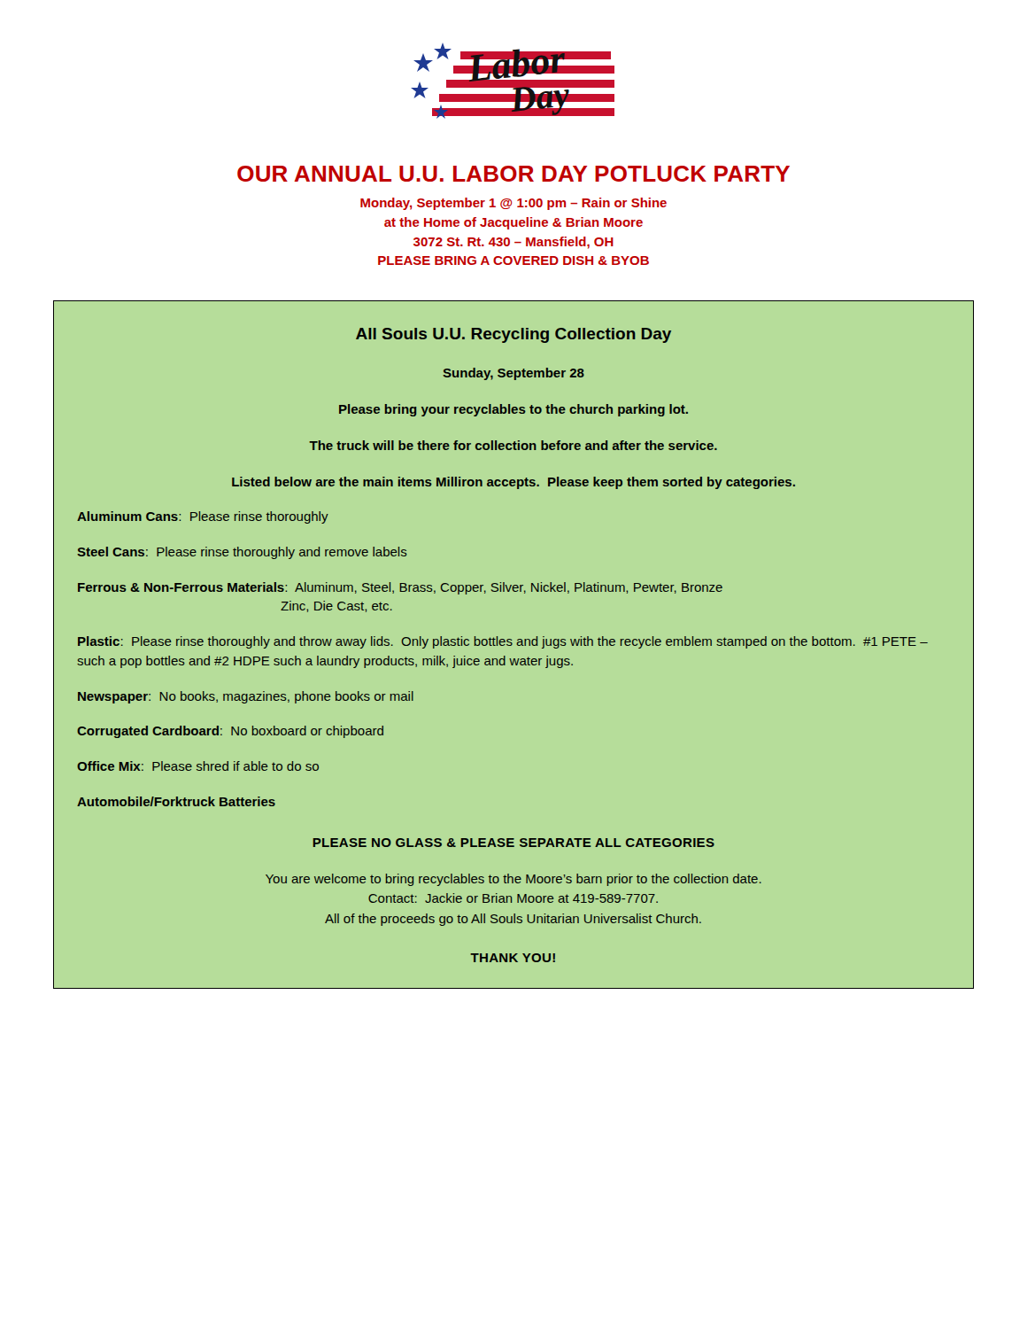Labor Day
OUR ANNUAL U.U. LABOR DAY POTLUCK PARTY
Monday, September 1 @ 1:00 pm – Rain or Shine
at the Home of Jacqueline & Brian Moore
3072 St. Rt. 430 – Mansfield, OH
PLEASE BRING A COVERED DISH & BYOB
All Souls U.U. Recycling Collection Day
Sunday, September 28
Please bring your recyclables to the church parking lot.
The truck will be there for collection before and after the service.
Listed below are the main items Milliron accepts. Please keep them sorted by categories.
Aluminum Cans: Please rinse thoroughly
Steel Cans: Please rinse thoroughly and remove labels
Ferrous & Non-Ferrous Materials: Aluminum, Steel, Brass, Copper, Silver, Nickel, Platinum, Pewter, Bronze Zinc, Die Cast, etc.
Plastic: Please rinse thoroughly and throw away lids. Only plastic bottles and jugs with the recycle emblem stamped on the bottom. #1 PETE – such a pop bottles and #2 HDPE such a laundry products, milk, juice and water jugs.
Newspaper: No books, magazines, phone books or mail
Corrugated Cardboard: No boxboard or chipboard
Office Mix: Please shred if able to do so
Automobile/Forktruck Batteries
PLEASE NO GLASS & PLEASE SEPARATE ALL CATEGORIES
You are welcome to bring recyclables to the Moore’s barn prior to the collection date.
Contact: Jackie or Brian Moore at 419-589-7707.
All of the proceeds go to All Souls Unitarian Universalist Church.
THANK YOU!